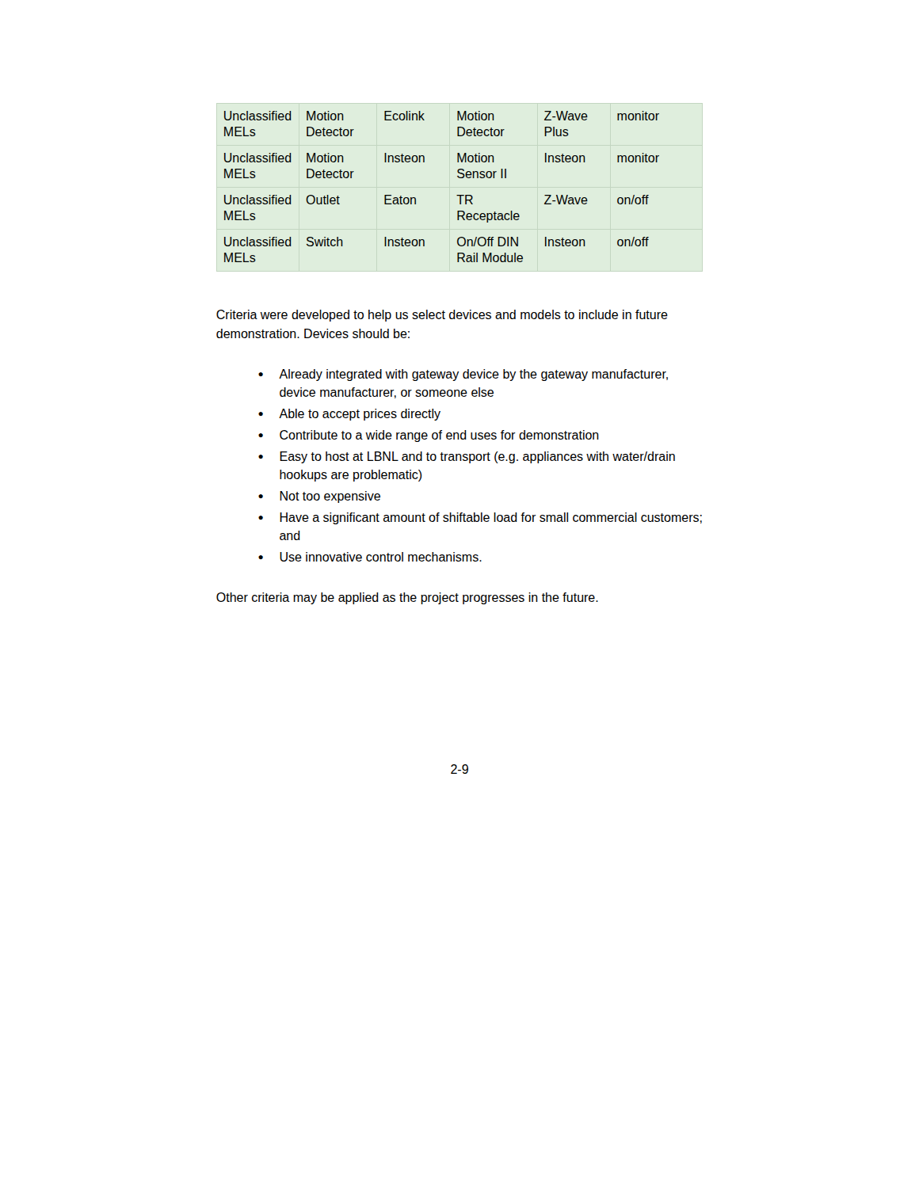| Unclassified MELs | Motion Detector | Ecolink | Motion Detector | Z-Wave Plus | monitor |
| Unclassified MELs | Motion Detector | Insteon | Motion Sensor II | Insteon | monitor |
| Unclassified MELs | Outlet | Eaton | TR Receptacle | Z-Wave | on/off |
| Unclassified MELs | Switch | Insteon | On/Off DIN Rail Module | Insteon | on/off |
Criteria were developed to help us select devices and models to include in future demonstration. Devices should be:
Already integrated with gateway device by the gateway manufacturer, device manufacturer, or someone else
Able to accept prices directly
Contribute to a wide range of end uses for demonstration
Easy to host at LBNL and to transport (e.g. appliances with water/drain hookups are problematic)
Not too expensive
Have a significant amount of shiftable load for small commercial customers; and
Use innovative control mechanisms.
Other criteria may be applied as the project progresses in the future.
2-9